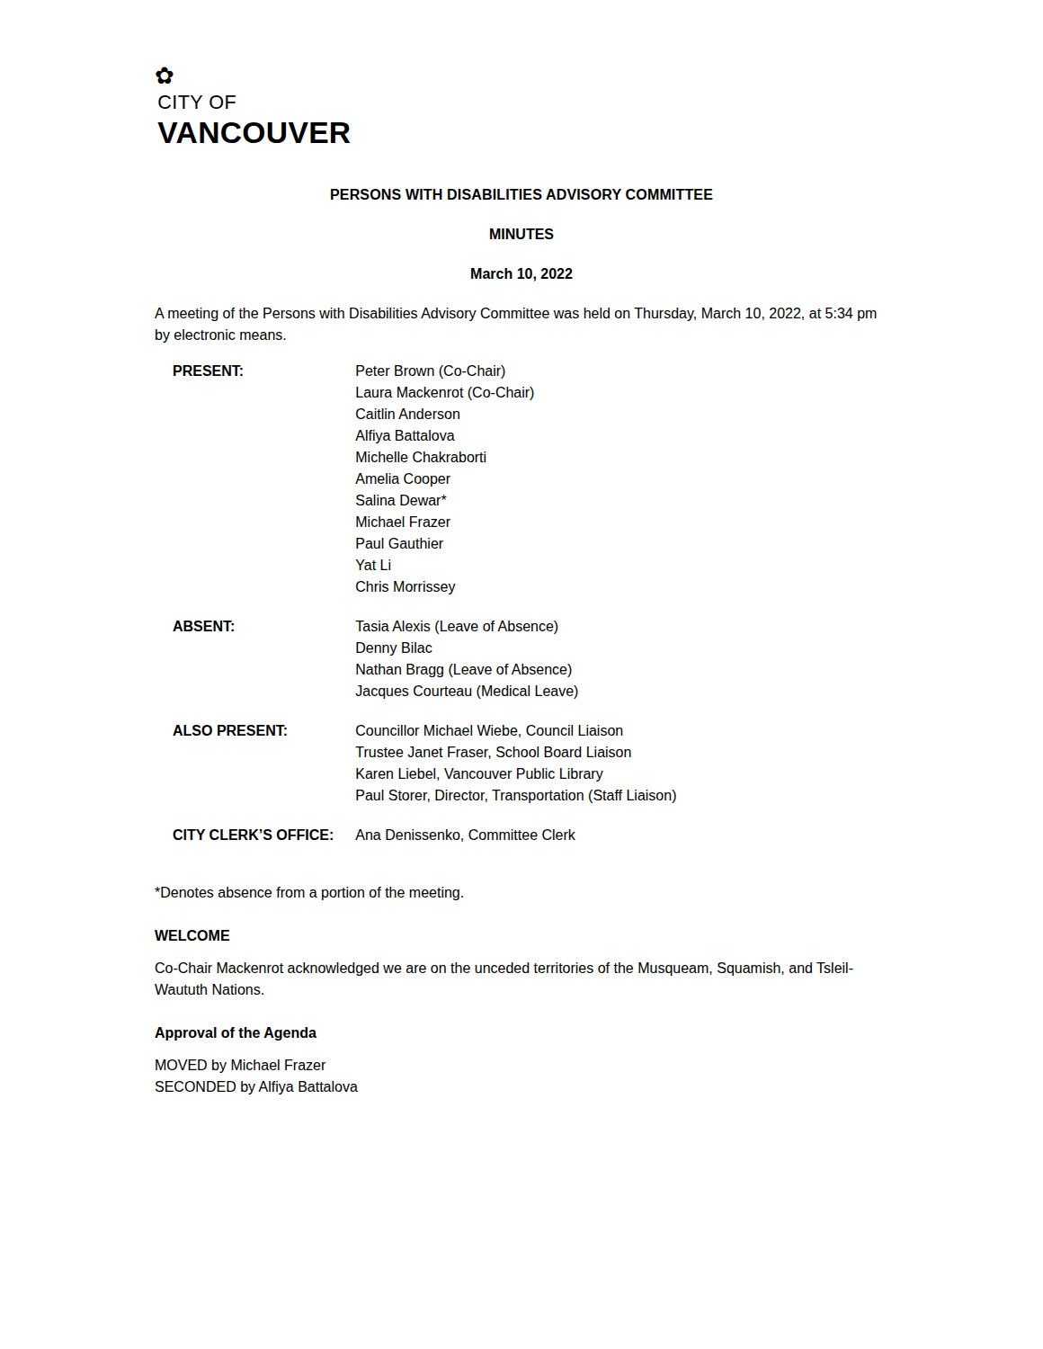✿
CITY OF
VANCOUVER
PERSONS WITH DISABILITIES ADVISORY COMMITTEE
MINUTES
March 10, 2022
A meeting of the Persons with Disabilities Advisory Committee was held on Thursday, March 10, 2022, at 5:34 pm by electronic means.
| PRESENT: | Peter Brown (Co-Chair) Laura Mackenrot (Co-Chair) Caitlin Anderson Alfiya Battalova Michelle Chakraborti Amelia Cooper Salina Dewar* Michael Frazer Paul Gauthier Yat Li Chris Morrissey |
| ABSENT: | Tasia Alexis (Leave of Absence) Denny Bilac Nathan Bragg (Leave of Absence) Jacques Courteau (Medical Leave) |
| ALSO PRESENT: | Councillor Michael Wiebe, Council Liaison Trustee Janet Fraser, School Board Liaison Karen Liebel, Vancouver Public Library Paul Storer, Director, Transportation (Staff Liaison) |
| CITY CLERK’S OFFICE: | Ana Denissenko, Committee Clerk |
*Denotes absence from a portion of the meeting.
WELCOME
Co-Chair Mackenrot acknowledged we are on the unceded territories of the Musqueam, Squamish, and Tsleil-Waututh Nations.
Approval of the Agenda
MOVED by Michael Frazer
SECONDED by Alfiya Battalova